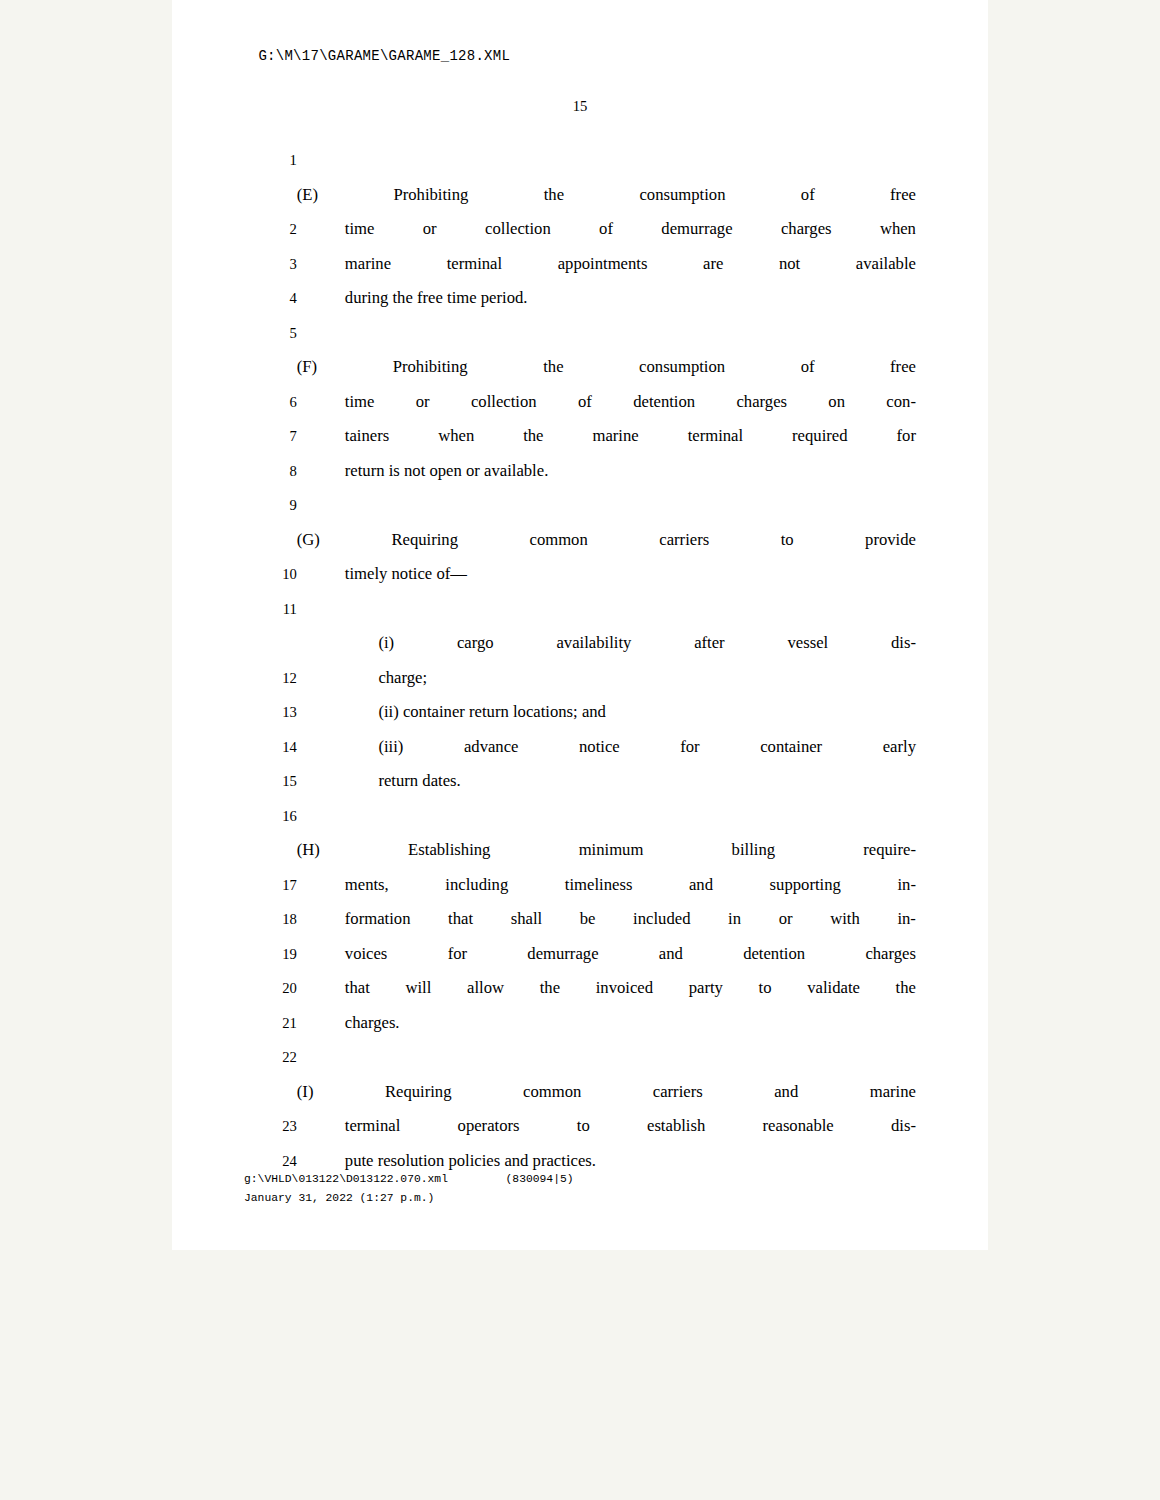G:\M\17\GARAME\GARAME_128.XML
15
| 1 | (E) Prohibiting the consumption of free |
| 2 | time or collection of demurrage charges when |
| 3 | marine terminal appointments are not available |
| 4 | during the free time period. |
| 5 | (F) Prohibiting the consumption of free |
| 6 | time or collection of detention charges on con- |
| 7 | tainers when the marine terminal required for |
| 8 | return is not open or available. |
| 9 | (G) Requiring common carriers to provide |
| 10 | timely notice of— |
| 11 | (i) cargo availability after vessel dis- |
| 12 | charge; |
| 13 | (ii) container return locations; and |
| 14 | (iii) advance notice for container early |
| 15 | return dates. |
| 16 | (H) Establishing minimum billing require- |
| 17 | ments, including timeliness and supporting in- |
| 18 | formation that shall be included in or with in- |
| 19 | voices for demurrage and detention charges |
| 20 | that will allow the invoiced party to validate the |
| 21 | charges. |
| 22 | (I) Requiring common carriers and marine |
| 23 | terminal operators to establish reasonable dis- |
| 24 | pute resolution policies and practices. |
g:\VHLD\013122\D013122.070.xml (830094|5)
January 31, 2022 (1:27 p.m.)